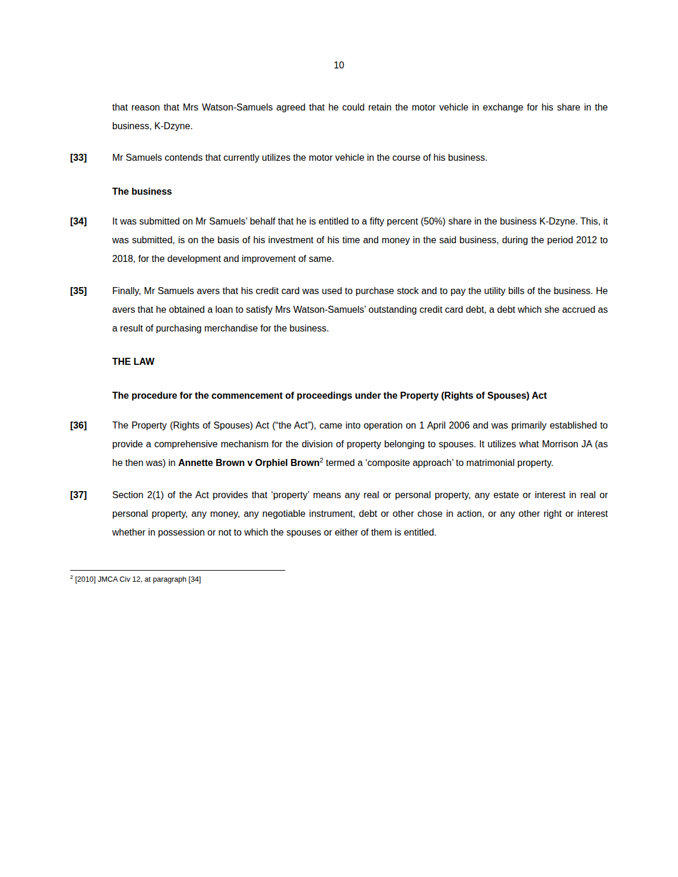10
that reason that Mrs Watson-Samuels agreed that he could retain the motor vehicle in exchange for his share in the business, K-Dzyne.
[33]
Mr Samuels contends that currently utilizes the motor vehicle in the course of his business.
The business
[34]
It was submitted on Mr Samuels’ behalf that he is entitled to a fifty percent (50%) share in the business K-Dzyne. This, it was submitted, is on the basis of his investment of his time and money in the said business, during the period 2012 to 2018, for the development and improvement of same.
[35]
Finally, Mr Samuels avers that his credit card was used to purchase stock and to pay the utility bills of the business. He avers that he obtained a loan to satisfy Mrs Watson-Samuels’ outstanding credit card debt, a debt which she accrued as a result of purchasing merchandise for the business.
THE LAW
The procedure for the commencement of proceedings under the Property (Rights of Spouses) Act
[36]
The Property (Rights of Spouses) Act (“the Act”), came into operation on 1 April 2006 and was primarily established to provide a comprehensive mechanism for the division of property belonging to spouses. It utilizes what Morrison JA (as he then was) in Annette Brown v Orphiel Brown2 termed a ‘composite approach’ to matrimonial property.
[37]
Section 2(1) of the Act provides that ‘property’ means any real or personal property, any estate or interest in real or personal property, any money, any negotiable instrument, debt or other chose in action, or any other right or interest whether in possession or not to which the spouses or either of them is entitled.
2 [2010] JMCA Civ 12, at paragraph [34]